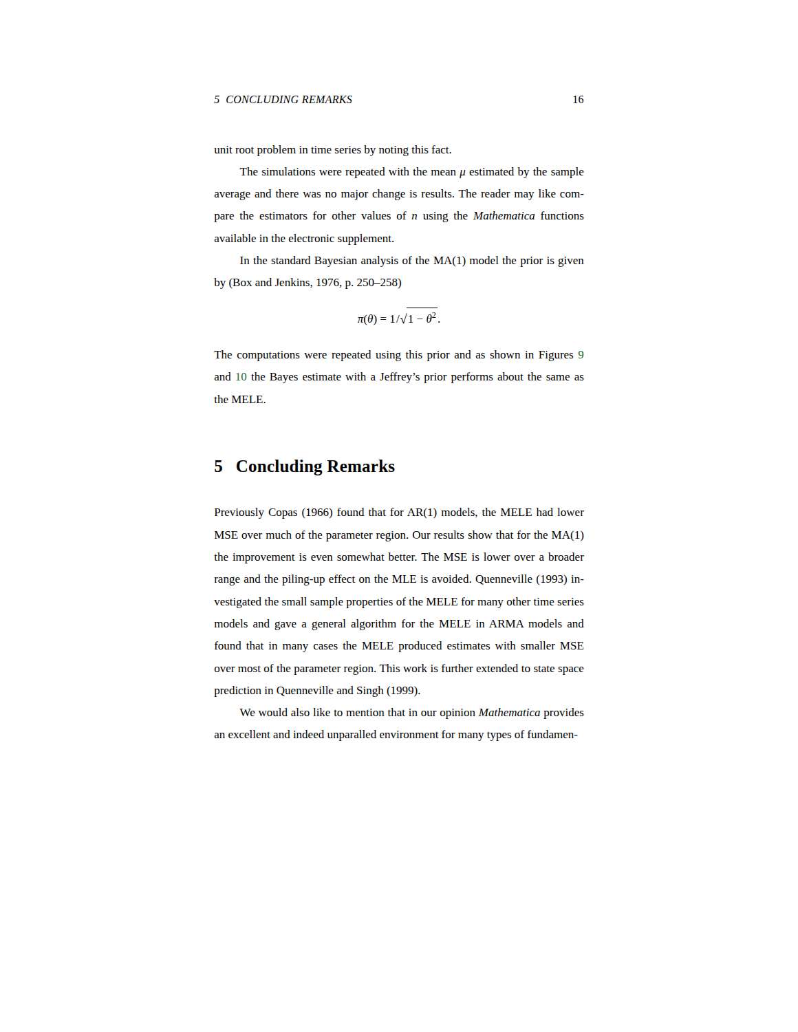5 CONCLUDING REMARKS 16
unit root problem in time series by noting this fact.
The simulations were repeated with the mean μ estimated by the sample average and there was no major change is results. The reader may like compare the estimators for other values of n using the Mathematica functions available in the electronic supplement.
In the standard Bayesian analysis of the MA(1) model the prior is given by (Box and Jenkins, 1976, p. 250–258)
π(θ) = 1/1 − θ2.
The computations were repeated using this prior and as shown in Figures 9 and 10 the Bayes estimate with a Jeffrey’s prior performs about the same as the MELE.
5 Concluding Remarks
Previously Copas (1966) found that for AR(1) models, the MELE had lower MSE over much of the parameter region. Our results show that for the MA(1) the improvement is even somewhat better. The MSE is lower over a broader range and the piling-up effect on the MLE is avoided. Quenneville (1993) investigated the small sample properties of the MELE for many other time series models and gave a general algorithm for the MELE in ARMA models and found that in many cases the MELE produced estimates with smaller MSE over most of the parameter region. This work is further extended to state space prediction in Quenneville and Singh (1999).
We would also like to mention that in our opinion Mathematica provides an excellent and indeed unparalled environment for many types of fundamen-